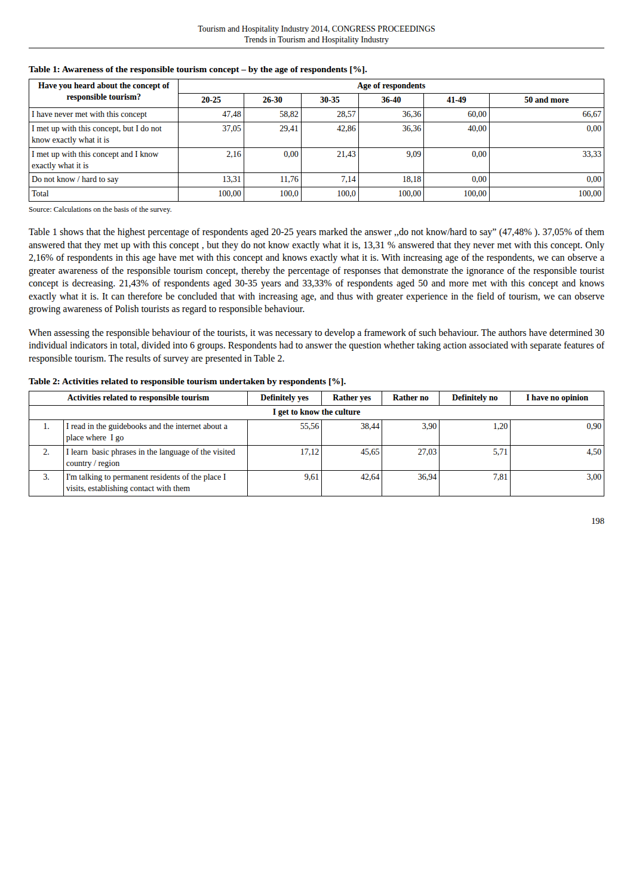Tourism and Hospitality Industry 2014, CONGRESS PROCEEDINGS
Trends in Tourism and Hospitality Industry
Table 1: Awareness of the responsible tourism concept – by the age of respondents [%].
| Have you heard about the concept of responsible tourism? | Age of respondents |
| --- | --- |
| 20-25 | 26-30 | 30-35 | 36-40 | 41-49 | 50 and more |
| I have never met with this concept | 47,48 | 58,82 | 28,57 | 36,36 | 60,00 | 66,67 |
| I met up with this concept, but I do not know exactly what it is | 37,05 | 29,41 | 42,86 | 36,36 | 40,00 | 0,00 |
| I met up with this concept and I know exactly what it is | 2,16 | 0,00 | 21,43 | 9,09 | 0,00 | 33,33 |
| Do not know / hard to say | 13,31 | 11,76 | 7,14 | 18,18 | 0,00 | 0,00 |
| Total | 100,00 | 100,0 | 100,0 | 100,00 | 100,00 | 100,00 |
Source: Calculations on the basis of the survey.
Table 1 shows that the highest percentage of respondents aged 20-25 years marked the answer ,,do not know/hard to say” (47,48% ). 37,05% of them answered that they met up with this concept , but they do not know exactly what it is, 13,31 % answered that they never met with this concept. Only 2,16% of respondents in this age have met with this concept and knows exactly what it is. With increasing age of the respondents, we can observe a greater awareness of the responsible tourism concept, thereby the percentage of responses that demonstrate the ignorance of the responsible tourist concept is decreasing. 21,43% of respondents aged 30-35 years and 33,33% of respondents aged 50 and more met with this concept and knows exactly what it is. It can therefore be concluded that with increasing age, and thus with greater experience in the field of tourism, we can observe growing awareness of Polish tourists as regard to responsible behaviour.
When assessing the responsible behaviour of the tourists, it was necessary to develop a framework of such behaviour. The authors have determined 30 individual indicators in total, divided into 6 groups. Respondents had to answer the question whether taking action associated with separate features of responsible tourism. The results of survey are presented in Table 2.
Table 2: Activities related to responsible tourism undertaken by respondents [%].
| Activities related to responsible tourism | Definitely yes | Rather yes | Rather no | Definitely no | I have no opinion |
| --- | --- | --- | --- | --- | --- |
| I get to know the culture |
| 1. | I read in the guidebooks and the internet about a place where I go | 55,56 | 38,44 | 3,90 | 1,20 | 0,90 |
| 2. | I learn basic phrases in the language of the visited country / region | 17,12 | 45,65 | 27,03 | 5,71 | 4,50 |
| 3. | I'm talking to permanent residents of the place I visits, establishing contact with them | 9,61 | 42,64 | 36,94 | 7,81 | 3,00 |
198